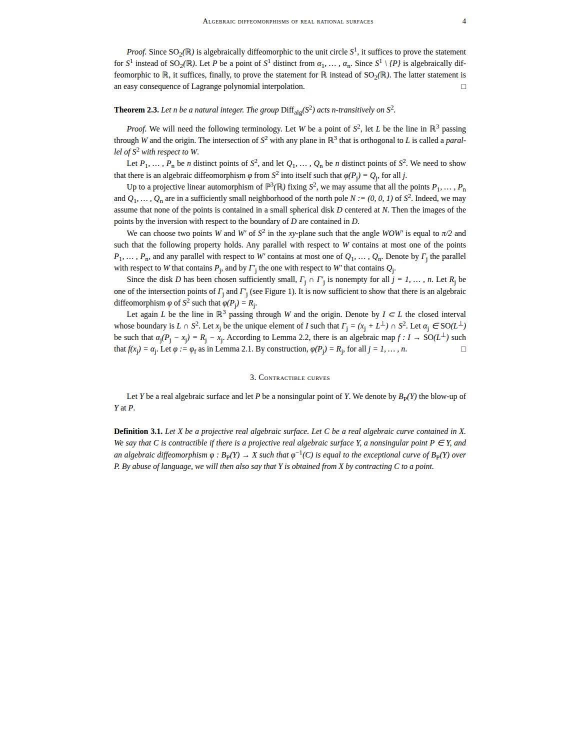Algebraic diffeomorphisms of real rational surfaces 4
Proof. Since SO2(ℝ) is algebraically diffeomorphic to the unit circle S1, it suffices to prove the statement for S1 instead of SO2(ℝ). Let P be a point of S1 distinct from α1, … , αn. Since S1 \ {P} is algebraically diffeomorphic to ℝ, it suffices, finally, to prove the statement for ℝ instead of SO2(ℝ). The latter statement is an easy consequence of Lagrange polynomial interpolation.□
Theorem 2.3. Let n be a natural integer. The group Diffalg(S2) acts n-transitively on S2.
Proof. We will need the following terminology. Let W be a point of S2, let L be the line in ℝ3 passing through W and the origin. The intersection of S2 with any plane in ℝ3 that is orthogonal to L is called a parallel of S2 with respect to W.
Let P1, … , Pn be n distinct points of S2, and let Q1, … , Qn be n distinct points of S2. We need to show that there is an algebraic diffeomorphism φ from S2 into itself such that φ(Pj) = Qj, for all j.
Up to a projective linear automorphism of ℙ3(ℝ) fixing S2, we may assume that all the points P1, … , Pn and Q1, … , Qn are in a sufficiently small neighborhood of the north pole N := (0, 0, 1) of S2. Indeed, we may assume that none of the points is contained in a small spherical disk D centered at N. Then the images of the points by the inversion with respect to the boundary of D are contained in D.
We can choose two points W and W′ of S2 in the xy-plane such that the angle WOW′ is equal to π/2 and such that the following property holds. Any parallel with respect to W contains at most one of the points P1, … , Pn, and any parallel with respect to W′ contains at most one of Q1, … , Qn. Denote by Γj the parallel with respect to W that contains Pj, and by Γ′j the one with respect to W′ that contains Qj.
Since the disk D has been chosen sufficiently small, Γj ∩ Γ′j is nonempty for all j = 1, … , n. Let Rj be one of the intersection points of Γj and Γ′j (see Figure 1). It is now sufficient to show that there is an algebraic diffeomorphism φ of S2 such that φ(Pj) = Rj.
Let again L be the line in ℝ3 passing through W and the origin. Denote by I ⊂ L the closed interval whose boundary is L ∩ S2. Let xj be the unique element of I such that Γj = (xj + L⊥) ∩ S2. Let αj ∈ SO(L⊥) be such that αj(Pj − xj) = Rj − xj. According to Lemma 2.2, there is an algebraic map f : I → SO(L⊥) such that f(xj) = αj. Let φ := φf as in Lemma 2.1. By construction, φ(Pj) = Rj, for all j = 1, … , n.□
3. Contractible curves
Let Y be a real algebraic surface and let P be a nonsingular point of Y. We denote by BP(Y) the blow-up of Y at P.
Definition 3.1. Let X be a projective real algebraic surface. Let C be a real algebraic curve contained in X. We say that C is contractible if there is a projective real algebraic surface Y, a nonsingular point P ∈ Y, and an algebraic diffeomorphism φ : BP(Y) → X such that φ−1(C) is equal to the exceptional curve of BP(Y) over P. By abuse of language, we will then also say that Y is obtained from X by contracting C to a point.